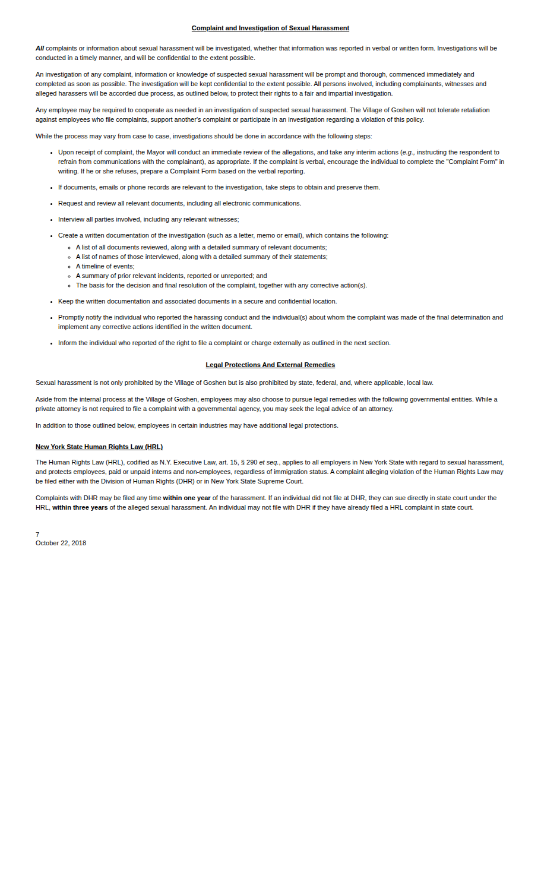Complaint and Investigation of Sexual Harassment
All complaints or information about sexual harassment will be investigated, whether that information was reported in verbal or written form. Investigations will be conducted in a timely manner, and will be confidential to the extent possible.
An investigation of any complaint, information or knowledge of suspected sexual harassment will be prompt and thorough, commenced immediately and completed as soon as possible. The investigation will be kept confidential to the extent possible. All persons involved, including complainants, witnesses and alleged harassers will be accorded due process, as outlined below, to protect their rights to a fair and impartial investigation.
Any employee may be required to cooperate as needed in an investigation of suspected sexual harassment. The Village of Goshen will not tolerate retaliation against employees who file complaints, support another's complaint or participate in an investigation regarding a violation of this policy.
While the process may vary from case to case, investigations should be done in accordance with the following steps:
Upon receipt of complaint, the Mayor will conduct an immediate review of the allegations, and take any interim actions (e.g., instructing the respondent to refrain from communications with the complainant), as appropriate. If the complaint is verbal, encourage the individual to complete the "Complaint Form" in writing. If he or she refuses, prepare a Complaint Form based on the verbal reporting.
If documents, emails or phone records are relevant to the investigation, take steps to obtain and preserve them.
Request and review all relevant documents, including all electronic communications.
Interview all parties involved, including any relevant witnesses;
Create a written documentation of the investigation (such as a letter, memo or email), which contains the following:
A list of all documents reviewed, along with a detailed summary of relevant documents;
A list of names of those interviewed, along with a detailed summary of their statements;
A timeline of events;
A summary of prior relevant incidents, reported or unreported; and
The basis for the decision and final resolution of the complaint, together with any corrective action(s).
Keep the written documentation and associated documents in a secure and confidential location.
Promptly notify the individual who reported the harassing conduct and the individual(s) about whom the complaint was made of the final determination and implement any corrective actions identified in the written document.
Inform the individual who reported of the right to file a complaint or charge externally as outlined in the next section.
Legal Protections And External Remedies
Sexual harassment is not only prohibited by the Village of Goshen but is also prohibited by state, federal, and, where applicable, local law.
Aside from the internal process at the Village of Goshen, employees may also choose to pursue legal remedies with the following governmental entities. While a private attorney is not required to file a complaint with a governmental agency, you may seek the legal advice of an attorney.
In addition to those outlined below, employees in certain industries may have additional legal protections.
New York State Human Rights Law (HRL)
The Human Rights Law (HRL), codified as N.Y. Executive Law, art. 15, § 290 et seq., applies to all employers in New York State with regard to sexual harassment, and protects employees, paid or unpaid interns and non-employees, regardless of immigration status. A complaint alleging violation of the Human Rights Law may be filed either with the Division of Human Rights (DHR) or in New York State Supreme Court.
Complaints with DHR may be filed any time within one year of the harassment. If an individual did not file at DHR, they can sue directly in state court under the HRL, within three years of the alleged sexual harassment. An individual may not file with DHR if they have already filed a HRL complaint in state court.
7
October 22, 2018